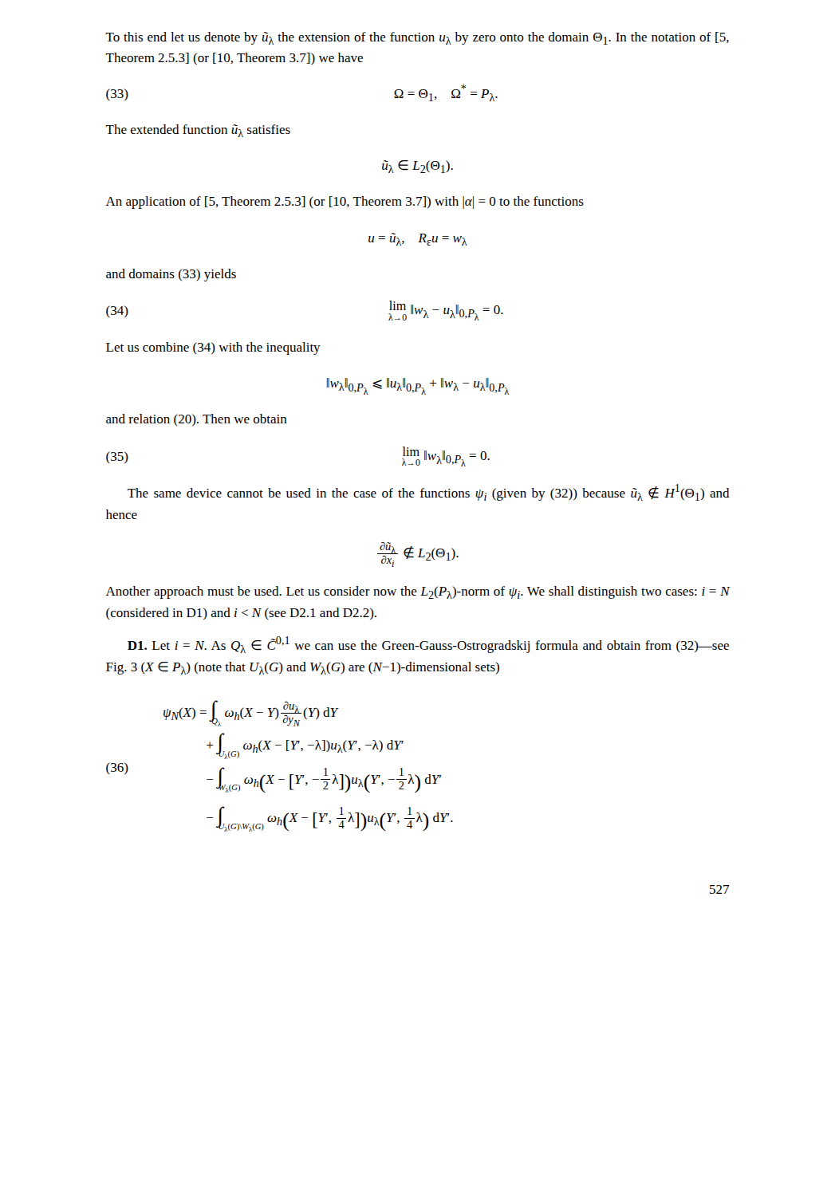To this end let us denote by ũλ the extension of the function uλ by zero onto the domain Θ1. In the notation of [5, Theorem 2.5.3] (or [10, Theorem 3.7]) we have
(33) Ω = Θ1, Ω* = Pλ.
The extended function ũλ satisfies
ũλ ∈ L2(Θ1).
An application of [5, Theorem 2.5.3] (or [10, Theorem 3.7]) with |α| = 0 to the functions
u = ũλ, Rεu = wλ
and domains (33) yields
(34) lim λ→0 ‖wλ − uλ‖0,Pλ = 0.
Let us combine (34) with the inequality
‖wλ‖0,Pλ ⩽ ‖uλ‖0,Pλ + ‖wλ − uλ‖0,Pλ
and relation (20). Then we obtain
(35) lim λ→0 ‖wλ‖0,Pλ = 0.
The same device cannot be used in the case of the functions ψi (given by (32)) because ũλ ∉ H1(Θ1) and hence
∂ũλ∂xi ∉ L2(Θ1).
Another approach must be used. Let us consider now the L2(Pλ)-norm of ψi. We shall distinguish two cases: i = N (considered in D1) and i < N (see D2.1 and D2.2).
D1. Let i = N. As Qλ ∈ C̃0,1 we can use the Green-Gauss-Ostrogradskij formula and obtain from (32)—see Fig. 3 (X ∈ Pλ) (note that Uλ(G) and Wλ(G) are (N−1)-dimensional sets)
(36)
ψN(X) = ∫Qλ ωh(X − Y)∂uλ∂yN(Y) dY
+ ∫Uλ(G) ωh(X − [Y′, −λ])uλ(Y′, −λ) dY′
− ∫Wλ(G) ωh(X − [Y′, −12λ]) uλ(Y′, −12λ) dY′
− ∫Uλ(G)\Wλ(G) ωh(X − [Y′, 14λ]) uλ(Y′, 14λ) dY′.
527